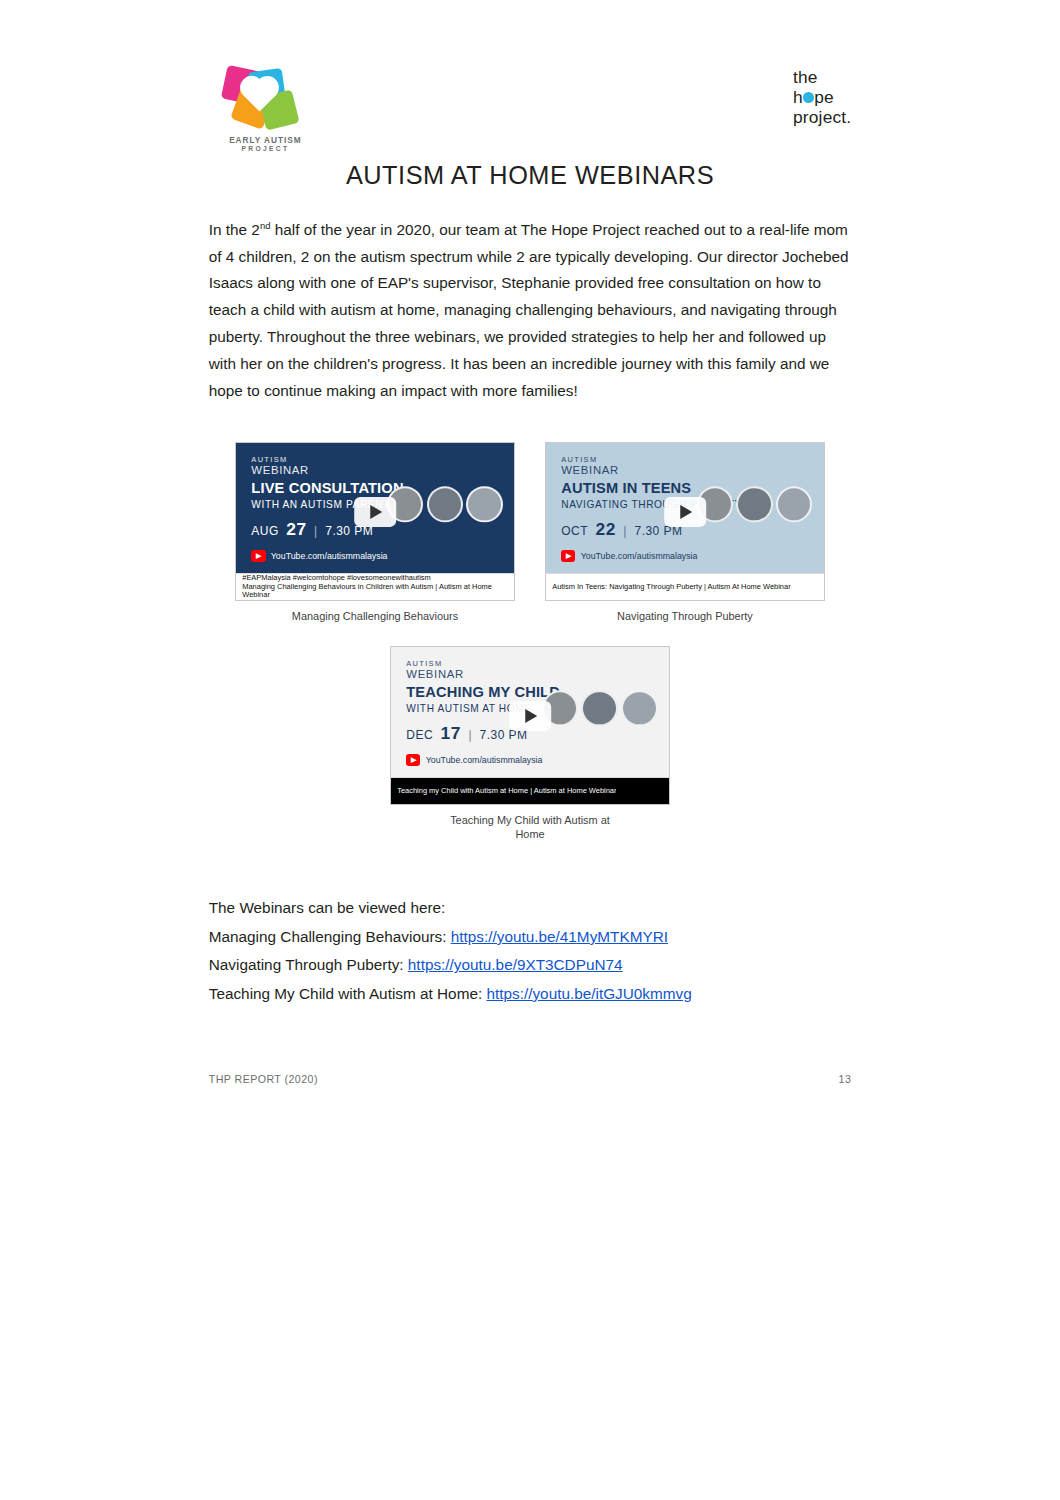EARLY AUTISM
PROJECT
the
h pe
project.
AUTISM AT HOME WEBINARS
In the 2nd half of the year in 2020, our team at The Hope Project reached out to a real-life mom of 4 children, 2 on the autism spectrum while 2 are typically developing. Our director Jochebed Isaacs along with one of EAP's supervisor, Stephanie provided free consultation on how to teach a child with autism at home, managing challenging behaviours, and navigating through puberty. Throughout the three webinars, we provided strategies to help her and followed up with her on the children's progress. It has been an incredible journey with this family and we hope to continue making an impact with more families!
AUTISM
WEBINAR
LIVE CONSULTATION WITH AN AUTISM PARENT
AUG 27|7.30 PM
▶ YouTube.com/autismmalaysia
#EAPMalaysia #welcomtohope #lovesomeonewithautism
Managing Challenging Behaviours in Children with Autism | Autism at Home Webinar
Managing Challenging Behaviours
AUTISM
WEBINAR
AUTISM IN TEENS NAVIGATING THROUGH PUBERTY
OCT 22|7.30 PM
▶ YouTube.com/autismmalaysia
Autism In Teens: Navigating Through Puberty | Autism At Home Webinar
Navigating Through Puberty
AUTISM
WEBINAR
TEACHING MY CHILD WITH AUTISM AT HOME
DEC 17|7.30 PM
▶ YouTube.com/autismmalaysia
Teaching my Child with Autism at Home | Autism at Home Webinar
Teaching My Child with Autism at
Home
The Webinars can be viewed here:
Managing Challenging Behaviours: https://youtu.be/41MyMTKMYRI
Navigating Through Puberty: https://youtu.be/9XT3CDPuN74
Teaching My Child with Autism at Home: https://youtu.be/itGJU0kmmvg
THP REPORT (2020) 13